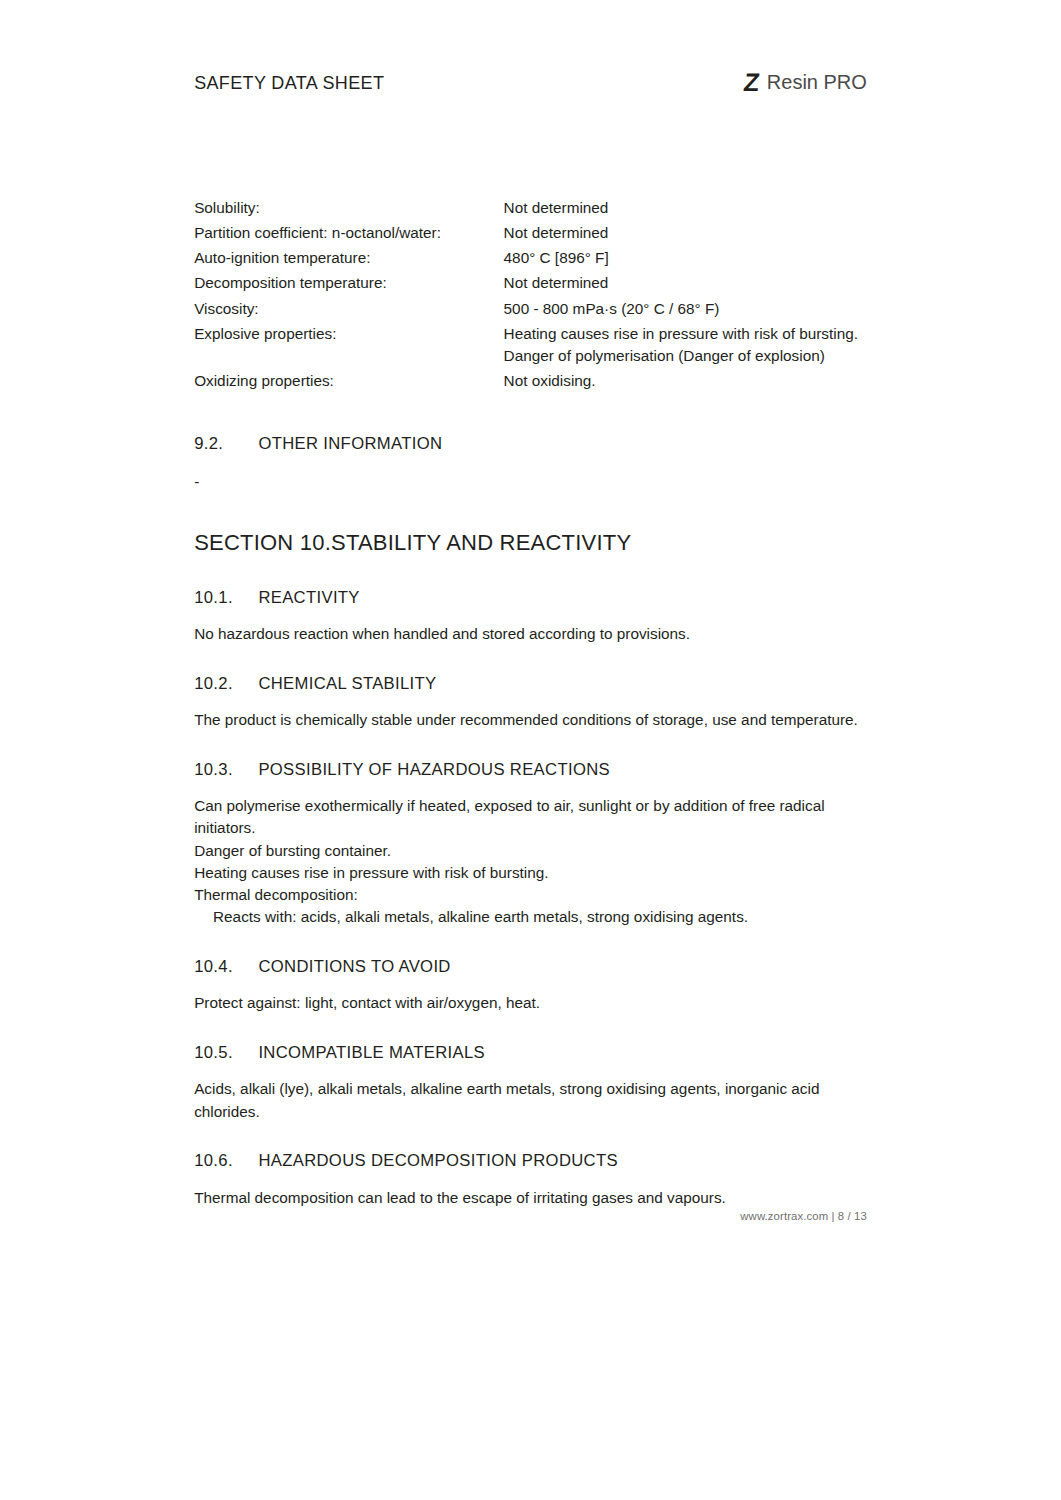SAFETY DATA SHEET
ZResin PRO
| Solubility: | Not determined |
| Partition coefficient: n-octanol/water: | Not determined |
| Auto-ignition temperature: | 480° C [896° F] |
| Decomposition temperature: | Not determined |
| Viscosity: | 500 - 800 mPa·s (20° C / 68° F) |
| Explosive properties: | Heating causes rise in pressure with risk of bursting. Danger of polymerisation (Danger of explosion) |
| Oxidizing properties: | Not oxidising. |
9.2. OTHER INFORMATION
-
SECTION 10. STABILITY AND REACTIVITY
10.1. REACTIVITY
No hazardous reaction when handled and stored according to provisions.
10.2. CHEMICAL STABILITY
The product is chemically stable under recommended conditions of storage, use and temperature.
10.3. POSSIBILITY OF HAZARDOUS REACTIONS
Can polymerise exothermically if heated, exposed to air, sunlight or by addition of free radical initiators.
Danger of bursting container.
Heating causes rise in pressure with risk of bursting.
Thermal decomposition:
Reacts with: acids, alkali metals, alkaline earth metals, strong oxidising agents.
10.4. CONDITIONS TO AVOID
Protect against: light, contact with air/oxygen, heat.
10.5. INCOMPATIBLE MATERIALS
Acids, alkali (lye), alkali metals, alkaline earth metals, strong oxidising agents, inorganic acid chlorides.
10.6. HAZARDOUS DECOMPOSITION PRODUCTS
Thermal decomposition can lead to the escape of irritating gases and vapours.
www.zortrax.com | 8 / 13